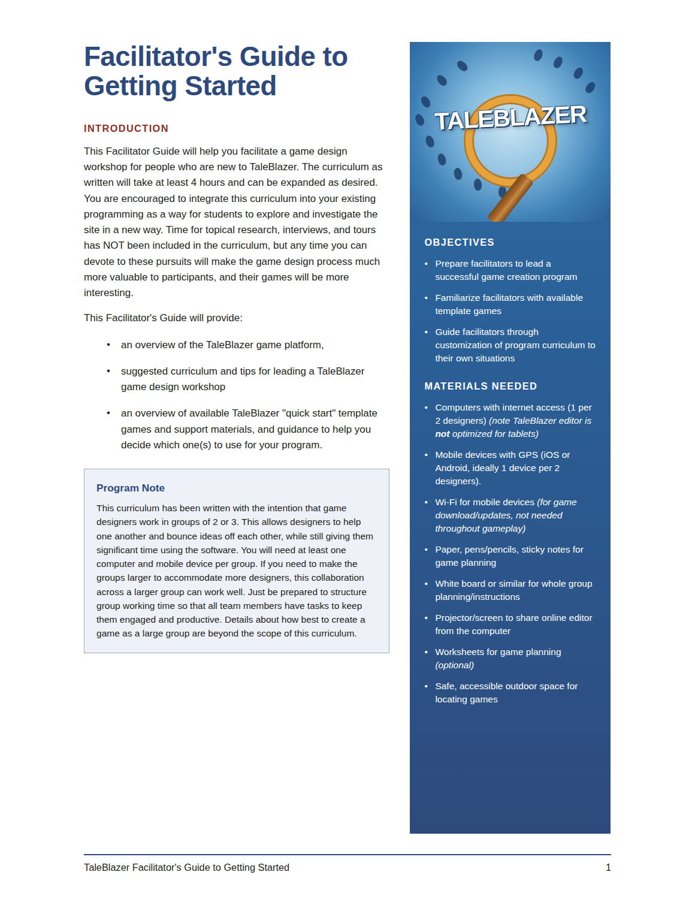Facilitator's Guide to
Getting Started
Introduction
This Facilitator Guide will help you facilitate a game design workshop for people who are new to TaleBlazer. The curriculum as written will take at least 4 hours and can be expanded as desired. You are encouraged to integrate this curriculum into your existing programming as a way for students to explore and investigate the site in a new way. Time for topical research, interviews, and tours has NOT been included in the curriculum, but any time you can devote to these pursuits will make the game design process much more valuable to participants, and their games will be more interesting.
This Facilitator's Guide will provide:
an overview of the TaleBlazer game platform,
suggested curriculum and tips for leading a TaleBlazer game design workshop
an overview of available TaleBlazer "quick start" template games and support materials, and guidance to help you decide which one(s) to use for your program.
Program Note
This curriculum has been written with the intention that game designers work in groups of 2 or 3. This allows designers to help one another and bounce ideas off each other, while still giving them significant time using the software. You will need at least one computer and mobile device per group. If you need to make the groups larger to accommodate more designers, this collaboration across a larger group can work well. Just be prepared to structure group working time so that all team members have tasks to keep them engaged and productive. Details about how best to create a game as a large group are beyond the scope of this curriculum.
TaleBlazer
Objectives
Prepare facilitators to lead a successful game creation program
Familiarize facilitators with available template games
Guide facilitators through customization of program curriculum to their own situations
Materials Needed
Computers with internet access (1 per 2 designers) (note TaleBlazer editor is not optimized for tablets)
Mobile devices with GPS (iOS or Android, ideally 1 device per 2 designers).
Wi-Fi for mobile devices (for game download/updates, not needed throughout gameplay)
Paper, pens/pencils, sticky notes for game planning
White board or similar for whole group planning/instructions
Projector/screen to share online editor from the computer
Worksheets for game planning (optional)
Safe, accessible outdoor space for locating games
TaleBlazer Facilitator's Guide to Getting Started 1